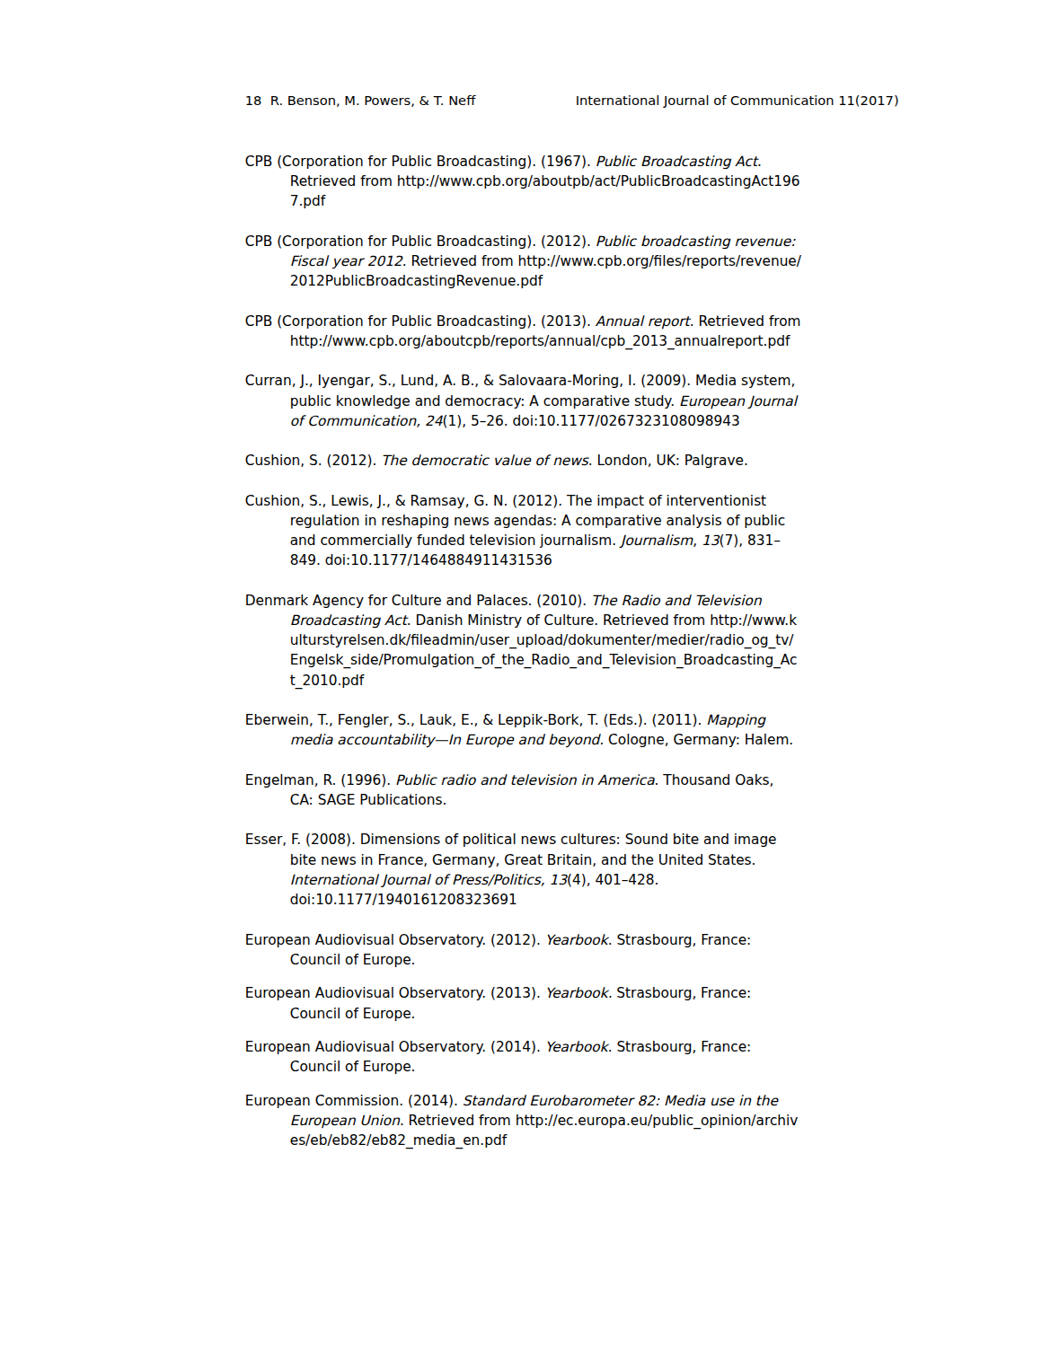18 R. Benson, M. Powers, & T. Neff International Journal of Communication 11(2017)
CPB (Corporation for Public Broadcasting). (1967). Public Broadcasting Act. Retrieved from http://www.cpb.org/aboutpb/act/PublicBroadcastingAct1967.pdf
CPB (Corporation for Public Broadcasting). (2012). Public broadcasting revenue: Fiscal year 2012. Retrieved from http://www.cpb.org/files/reports/revenue/2012PublicBroadcastingRevenue.pdf
CPB (Corporation for Public Broadcasting). (2013). Annual report. Retrieved from http://www.cpb.org/aboutcpb/reports/annual/cpb_2013_annualreport.pdf
Curran, J., Iyengar, S., Lund, A. B., & Salovaara-Moring, I. (2009). Media system, public knowledge and democracy: A comparative study. European Journal of Communication, 24(1), 5–26. doi:10.1177/0267323108098943
Cushion, S. (2012). The democratic value of news. London, UK: Palgrave.
Cushion, S., Lewis, J., & Ramsay, G. N. (2012). The impact of interventionist regulation in reshaping news agendas: A comparative analysis of public and commercially funded television journalism. Journalism, 13(7), 831–849. doi:10.1177/1464884911431536
Denmark Agency for Culture and Palaces. (2010). The Radio and Television Broadcasting Act. Danish Ministry of Culture. Retrieved from http://www.kulturstyrelsen.dk/fileadmin/user_upload/dokumenter/medier/radio_og_tv/Engelsk_side/Promulgation_of_the_Radio_and_Television_Broadcasting_Act_2010.pdf
Eberwein, T., Fengler, S., Lauk, E., & Leppik-Bork, T. (Eds.). (2011). Mapping media accountability—In Europe and beyond. Cologne, Germany: Halem.
Engelman, R. (1996). Public radio and television in America. Thousand Oaks, CA: SAGE Publications.
Esser, F. (2008). Dimensions of political news cultures: Sound bite and image bite news in France, Germany, Great Britain, and the United States. International Journal of Press/Politics, 13(4), 401–428. doi:10.1177/1940161208323691
European Audiovisual Observatory. (2012). Yearbook. Strasbourg, France: Council of Europe.
European Audiovisual Observatory. (2013). Yearbook. Strasbourg, France: Council of Europe.
European Audiovisual Observatory. (2014). Yearbook. Strasbourg, France: Council of Europe.
European Commission. (2014). Standard Eurobarometer 82: Media use in the European Union. Retrieved from http://ec.europa.eu/public_opinion/archives/eb/eb82/eb82_media_en.pdf